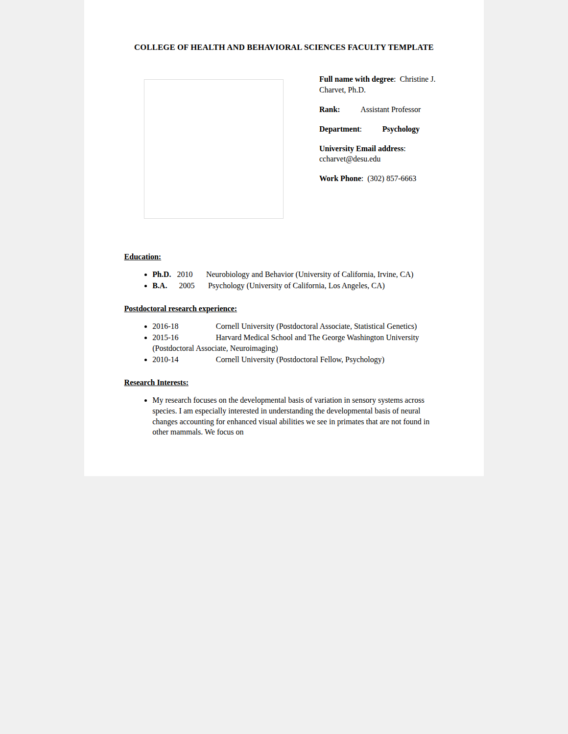COLLEGE OF HEALTH AND BEHAVIORAL SCIENCES FACULTY TEMPLATE
Full name with degree: Christine J. Charvet, Ph.D.
Rank: Assistant Professor
Department: Psychology
University Email address: ccharvet@desu.edu
Work Phone: (302) 857-6663
Education:
Ph.D. 2010 Neurobiology and Behavior (University of California, Irvine, CA)
B.A. 2005 Psychology (University of California, Los Angeles, CA)
Postdoctoral research experience:
2016-18 Cornell University (Postdoctoral Associate, Statistical Genetics)
2015-16 Harvard Medical School and The George Washington University (Postdoctoral Associate, Neuroimaging)
2010-14 Cornell University (Postdoctoral Fellow, Psychology)
Research Interests:
My research focuses on the developmental basis of variation in sensory systems across species. I am especially interested in understanding the developmental basis of neural changes accounting for enhanced visual abilities we see in primates that are not found in other mammals. We focus on